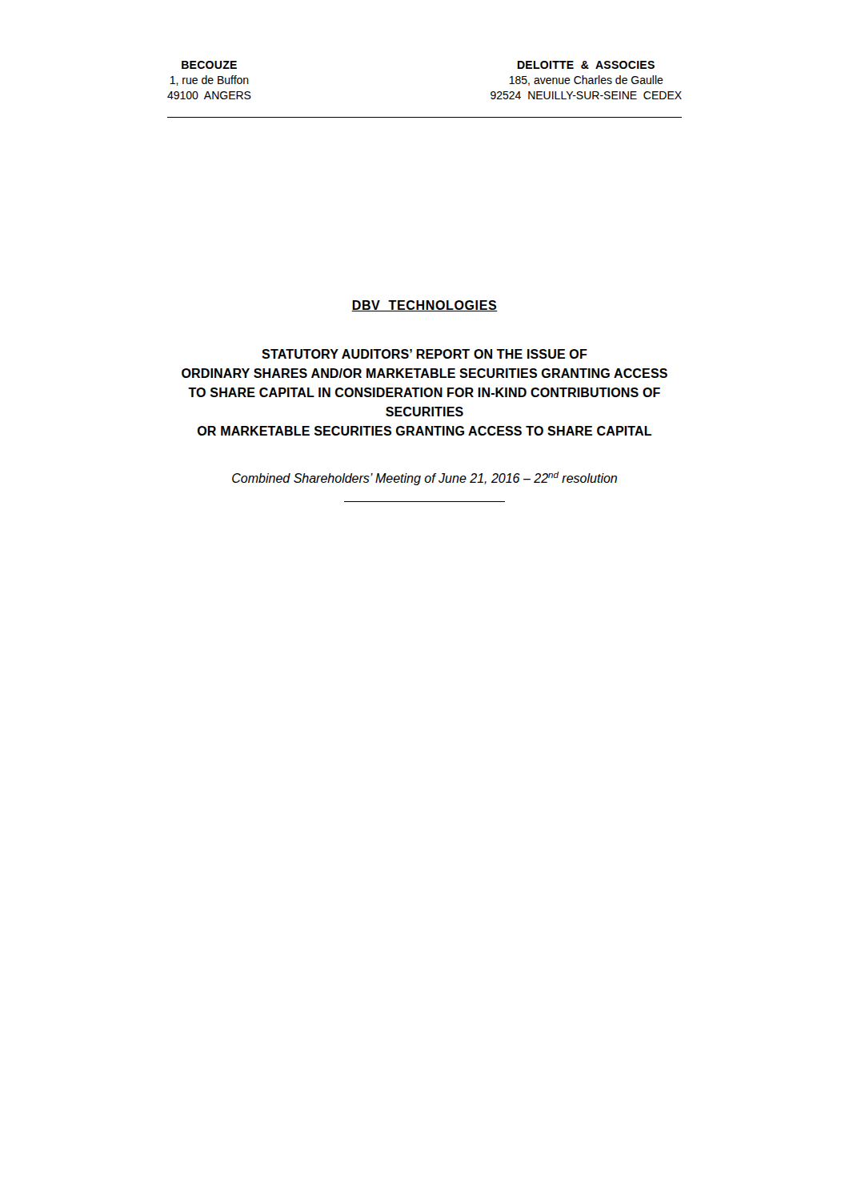BECOUZE
1, rue de Buffon
49100 ANGERS
DELOITTE & ASSOCIES
185, avenue Charles de Gaulle
92524 NEUILLY-SUR-SEINE CEDEX
DBV TECHNOLOGIES
STATUTORY AUDITORS’ REPORT ON THE ISSUE OF
ORDINARY SHARES AND/OR MARKETABLE SECURITIES GRANTING ACCESS
TO SHARE CAPITAL IN CONSIDERATION FOR IN-KIND CONTRIBUTIONS OF SECURITIES
OR MARKETABLE SECURITIES GRANTING ACCESS TO SHARE CAPITAL
Combined Shareholders’ Meeting of June 21, 2016 – 22nd resolution